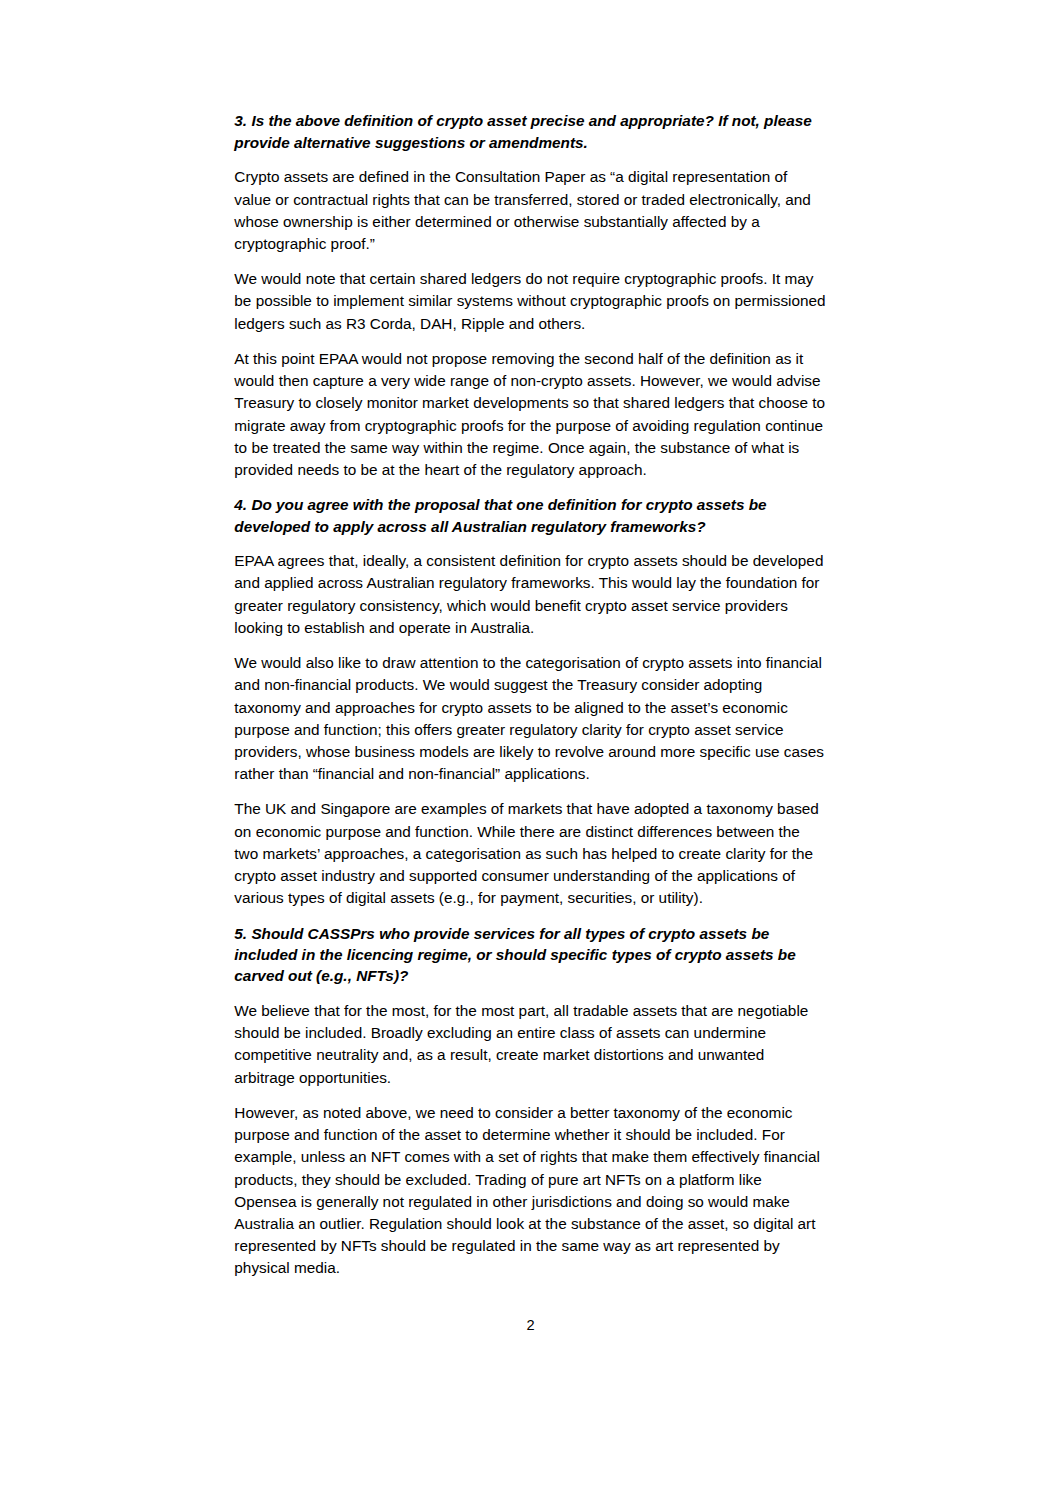3. Is the above definition of crypto asset precise and appropriate? If not, please provide alternative suggestions or amendments.
Crypto assets are defined in the Consultation Paper as “a digital representation of value or contractual rights that can be transferred, stored or traded electronically, and whose ownership is either determined or otherwise substantially affected by a cryptographic proof.”
We would note that certain shared ledgers do not require cryptographic proofs. It may be possible to implement similar systems without cryptographic proofs on permissioned ledgers such as R3 Corda, DAH, Ripple and others.
At this point EPAA would not propose removing the second half of the definition as it would then capture a very wide range of non-crypto assets. However, we would advise Treasury to closely monitor market developments so that shared ledgers that choose to migrate away from cryptographic proofs for the purpose of avoiding regulation continue to be treated the same way within the regime. Once again, the substance of what is provided needs to be at the heart of the regulatory approach.
4. Do you agree with the proposal that one definition for crypto assets be developed to apply across all Australian regulatory frameworks?
EPAA agrees that, ideally, a consistent definition for crypto assets should be developed and applied across Australian regulatory frameworks. This would lay the foundation for greater regulatory consistency, which would benefit crypto asset service providers looking to establish and operate in Australia.
We would also like to draw attention to the categorisation of crypto assets into financial and non-financial products. We would suggest the Treasury consider adopting taxonomy and approaches for crypto assets to be aligned to the asset’s economic purpose and function; this offers greater regulatory clarity for crypto asset service providers, whose business models are likely to revolve around more specific use cases rather than “financial and non-financial” applications.
The UK and Singapore are examples of markets that have adopted a taxonomy based on economic purpose and function. While there are distinct differences between the two markets’ approaches, a categorisation as such has helped to create clarity for the crypto asset industry and supported consumer understanding of the applications of various types of digital assets (e.g., for payment, securities, or utility).
5. Should CASSPrs who provide services for all types of crypto assets be included in the licencing regime, or should specific types of crypto assets be carved out (e.g., NFTs)?
We believe that for the most, for the most part, all tradable assets that are negotiable should be included. Broadly excluding an entire class of assets can undermine competitive neutrality and, as a result, create market distortions and unwanted arbitrage opportunities.
However, as noted above, we need to consider a better taxonomy of the economic purpose and function of the asset to determine whether it should be included. For example, unless an NFT comes with a set of rights that make them effectively financial products, they should be excluded. Trading of pure art NFTs on a platform like Opensea is generally not regulated in other jurisdictions and doing so would make Australia an outlier. Regulation should look at the substance of the asset, so digital art represented by NFTs should be regulated in the same way as art represented by physical media.
2